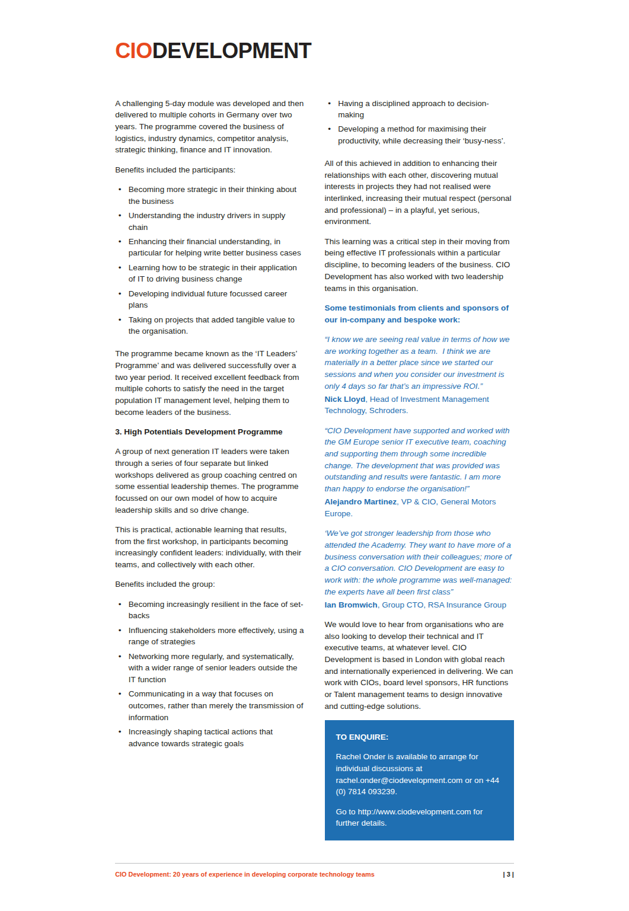CIO DEVELOPMENT
A challenging 5-day module was developed and then delivered to multiple cohorts in Germany over two years. The programme covered the business of logistics, industry dynamics, competitor analysis, strategic thinking, finance and IT innovation.
Benefits included the participants:
Becoming more strategic in their thinking about the business
Understanding the industry drivers in supply chain
Enhancing their financial understanding, in particular for helping write better business cases
Learning how to be strategic in their application of IT to driving business change
Developing individual future focussed career plans
Taking on projects that added tangible value to the organisation.
The programme became known as the ‘IT Leaders’ Programme’ and was delivered successfully over a two year period. It received excellent feedback from multiple cohorts to satisfy the need in the target population IT management level, helping them to become leaders of the business.
3. High Potentials Development Programme
A group of next generation IT leaders were taken through a series of four separate but linked workshops delivered as group coaching centred on some essential leadership themes. The programme focussed on our own model of how to acquire leadership skills and so drive change.
This is practical, actionable learning that results, from the first workshop, in participants becoming increasingly confident leaders: individually, with their teams, and collectively with each other.
Benefits included the group:
Becoming increasingly resilient in the face of set-backs
Influencing stakeholders more effectively, using a range of strategies
Networking more regularly, and systematically, with a wider range of senior leaders outside the IT function
Communicating in a way that focuses on outcomes, rather than merely the transmission of information
Increasingly shaping tactical actions that advance towards strategic goals
Having a disciplined approach to decision-making
Developing a method for maximising their productivity, while decreasing their ‘busy-ness’.
All of this achieved in addition to enhancing their relationships with each other, discovering mutual interests in projects they had not realised were interlinked, increasing their mutual respect (personal and professional) – in a playful, yet serious, environment.
This learning was a critical step in their moving from being effective IT professionals within a particular discipline, to becoming leaders of the business. CIO Development has also worked with two leadership teams in this organisation.
Some testimonials from clients and sponsors of our in-company and bespoke work:
“I know we are seeing real value in terms of how we are working together as a team. I think we are materially in a better place since we started our sessions and when you consider our investment is only 4 days so far that’s an impressive ROI.”
Nick Lloyd, Head of Investment Management Technology, Schroders.
“CIO Development have supported and worked with the GM Europe senior IT executive team, coaching and supporting them through some incredible change. The development that was provided was outstanding and results were fantastic. I am more than happy to endorse the organisation!”
Alejandro Martinez, VP & CIO, General Motors Europe.
‘We’ve got stronger leadership from those who attended the Academy. They want to have more of a business conversation with their colleagues; more of a CIO conversation. CIO Development are easy to work with: the whole programme was well-managed: the experts have all been first class”
Ian Bromwich, Group CTO, RSA Insurance Group
We would love to hear from organisations who are also looking to develop their technical and IT executive teams, at whatever level. CIO Development is based in London with global reach and internationally experienced in delivering. We can work with CIOs, board level sponsors, HR functions or Talent management teams to design innovative and cutting-edge solutions.
TO ENQUIRE:
Rachel Onder is available to arrange for individual discussions at rachel.onder@ciodevelopment.com or on +44 (0) 7814 093239.
Go to http://www.ciodevelopment.com for further details.
CIO Development: 20 years of experience in developing corporate technology teams
| 3 |